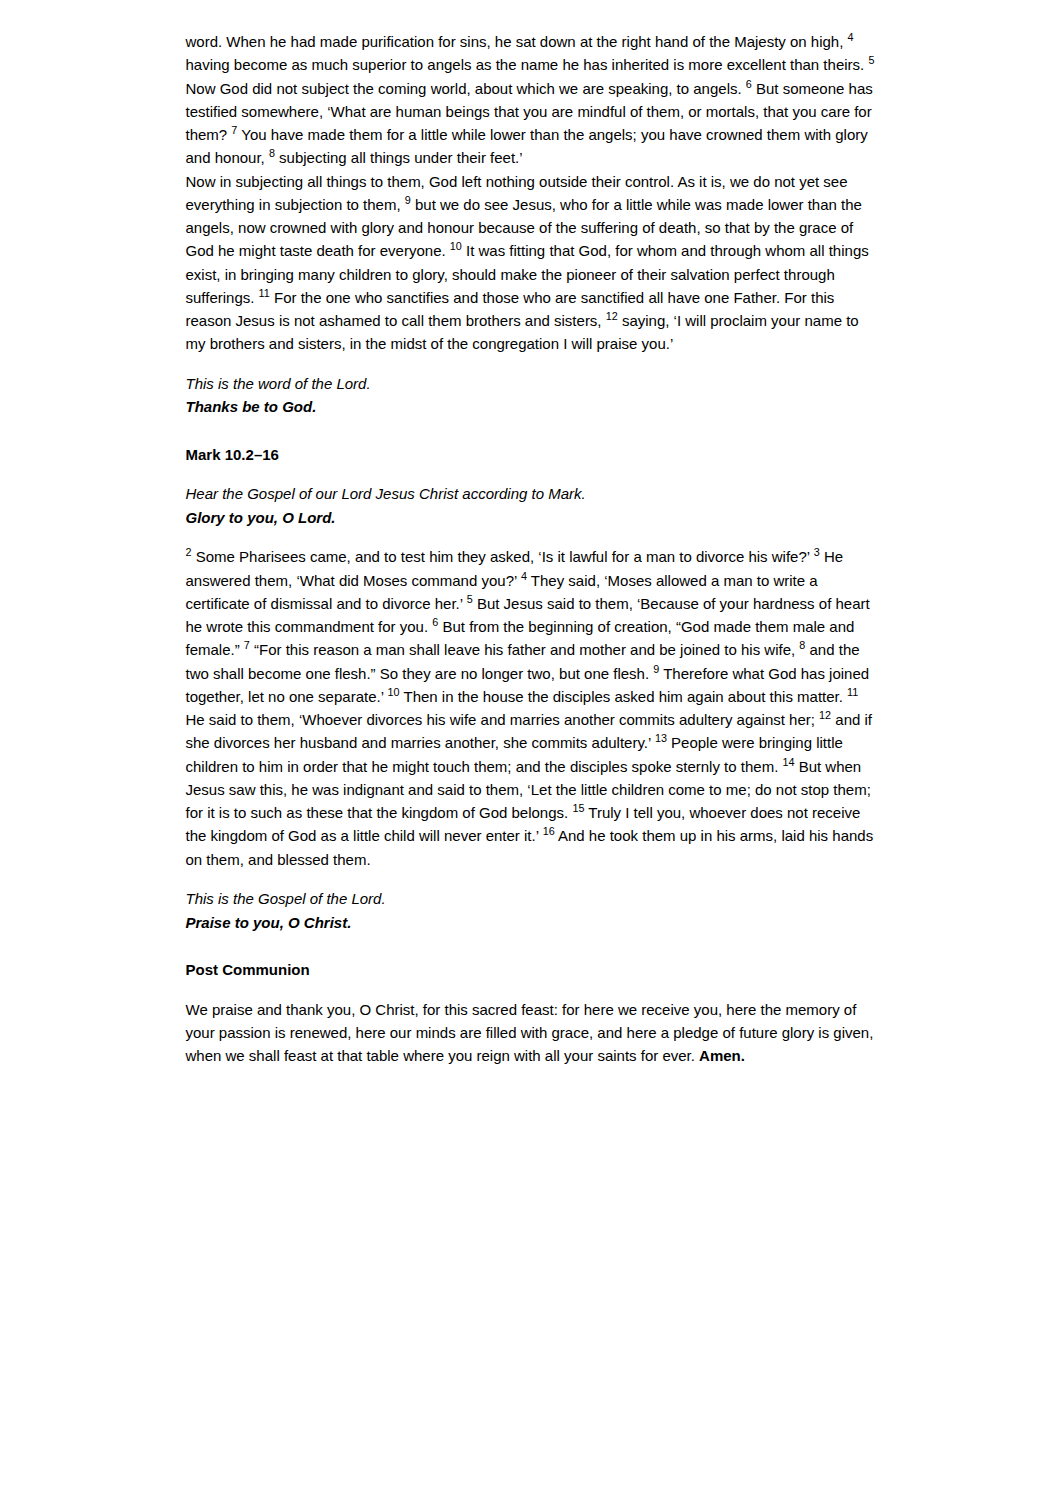word. When he had made purification for sins, he sat down at the right hand of the Majesty on high, 4 having become as much superior to angels as the name he has inherited is more excellent than theirs. 5 Now God did not subject the coming world, about which we are speaking, to angels. 6 But someone has testified somewhere, ‘What are human beings that you are mindful of them, or mortals, that you care for them? 7 You have made them for a little while lower than the angels; you have crowned them with glory and honour, 8 subjecting all things under their feet.’
Now in subjecting all things to them, God left nothing outside their control. As it is, we do not yet see everything in subjection to them, 9 but we do see Jesus, who for a little while was made lower than the angels, now crowned with glory and honour because of the suffering of death, so that by the grace of God he might taste death for everyone. 10 It was fitting that God, for whom and through whom all things exist, in bringing many children to glory, should make the pioneer of their salvation perfect through sufferings. 11 For the one who sanctifies and those who are sanctified all have one Father. For this reason Jesus is not ashamed to call them brothers and sisters, 12 saying, ‘I will proclaim your name to my brothers and sisters, in the midst of the congregation I will praise you.’
This is the word of the Lord.
Thanks be to God.
Mark 10.2–16
Hear the Gospel of our Lord Jesus Christ according to Mark.
Glory to you, O Lord.
2 Some Pharisees came, and to test him they asked, ‘Is it lawful for a man to divorce his wife?’ 3 He answered them, ‘What did Moses command you?’ 4 They said, ‘Moses allowed a man to write a certificate of dismissal and to divorce her.’ 5 But Jesus said to them, ‘Because of your hardness of heart he wrote this commandment for you. 6 But from the beginning of creation, “God made them male and female.” 7 “For this reason a man shall leave his father and mother and be joined to his wife, 8 and the two shall become one flesh.” So they are no longer two, but one flesh. 9 Therefore what God has joined together, let no one separate.’ 10 Then in the house the disciples asked him again about this matter. 11 He said to them, ‘Whoever divorces his wife and marries another commits adultery against her; 12 and if she divorces her husband and marries another, she commits adultery.’ 13 People were bringing little children to him in order that he might touch them; and the disciples spoke sternly to them. 14 But when Jesus saw this, he was indignant and said to them, ‘Let the little children come to me; do not stop them; for it is to such as these that the kingdom of God belongs. 15 Truly I tell you, whoever does not receive the kingdom of God as a little child will never enter it.’ 16 And he took them up in his arms, laid his hands on them, and blessed them.
This is the Gospel of the Lord.
Praise to you, O Christ.
Post Communion
We praise and thank you, O Christ, for this sacred feast: for here we receive you, here the memory of your passion is renewed, here our minds are filled with grace, and here a pledge of future glory is given, when we shall feast at that table where you reign with all your saints for ever. Amen.